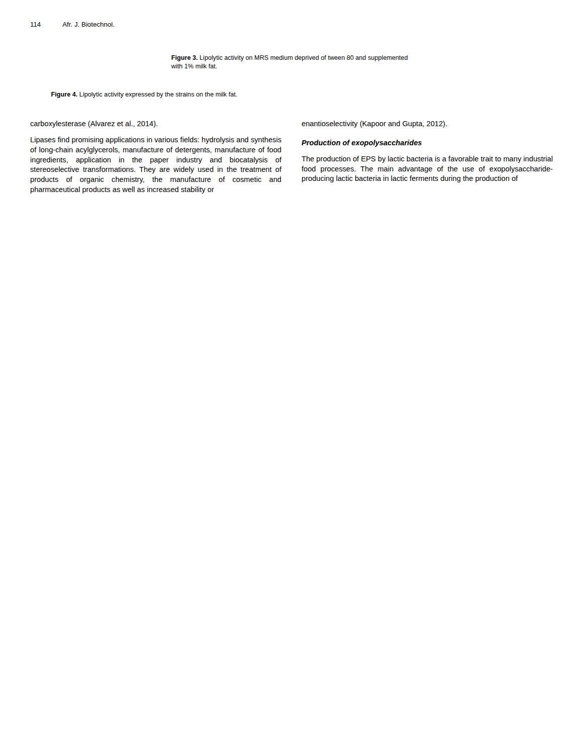114 Afr. J. Biotechnol.
Figure 3. Lipolytic activity on MRS medium deprived of tween 80 and supplemented with 1% milk fat.
Figure 4. Lipolytic activity expressed by the strains on the milk fat.
carboxylesterase (Alvarez et al., 2014).
Lipases find promising applications in various fields: hydrolysis and synthesis of long-chain acylglycerols, manufacture of detergents, manufacture of food ingredients, application in the paper industry and biocatalysis of stereoselective transformations. They are widely used in the treatment of products of organic chemistry, the manufacture of cosmetic and pharmaceutical products as well as increased stability or
enantioselectivity (Kapoor and Gupta, 2012).
Production of exopolysaccharides
The production of EPS by lactic bacteria is a favorable trait to many industrial food processes. The main advantage of the use of exopolysaccharide-producing lactic bacteria in lactic ferments during the production of